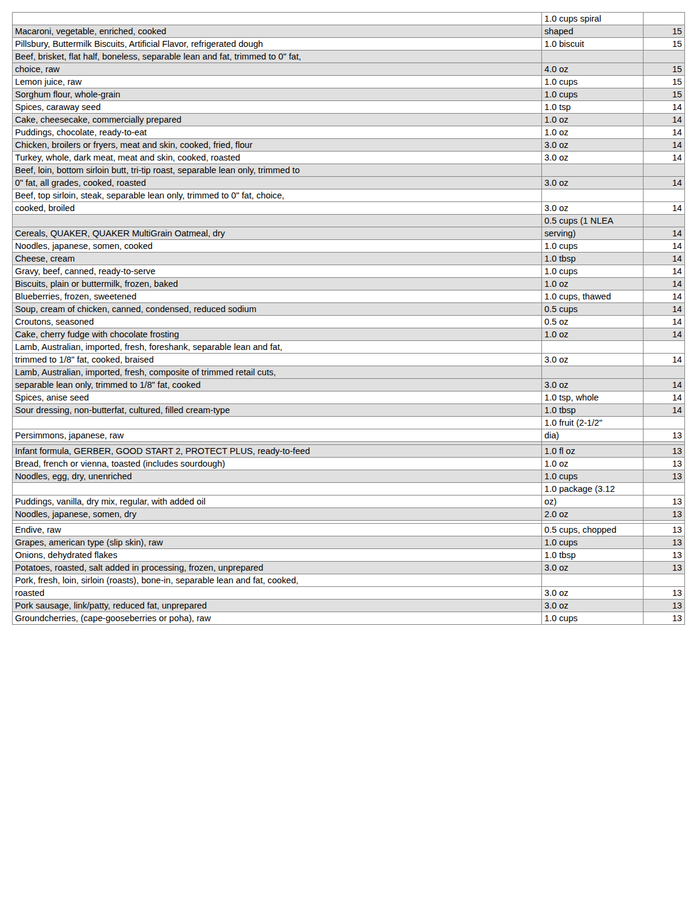| | 1.0 cups spiral | |
| Macaroni, vegetable, enriched, cooked | shaped | 15 |
| Pillsbury, Buttermilk Biscuits, Artificial Flavor, refrigerated dough | 1.0 biscuit | 15 |
| Beef, brisket, flat half, boneless, separable lean and fat, trimmed to 0" fat, | | |
| choice, raw | 4.0 oz | 15 |
| Lemon juice, raw | 1.0 cups | 15 |
| Sorghum flour, whole-grain | 1.0 cups | 15 |
| Spices, caraway seed | 1.0 tsp | 14 |
| Cake, cheesecake, commercially prepared | 1.0 oz | 14 |
| Puddings, chocolate, ready-to-eat | 1.0 oz | 14 |
| Chicken, broilers or fryers, meat and skin, cooked, fried, flour | 3.0 oz | 14 |
| Turkey, whole, dark meat, meat and skin, cooked, roasted | 3.0 oz | 14 |
| Beef, loin, bottom sirloin butt, tri-tip roast, separable lean only, trimmed to | | |
| 0" fat, all grades, cooked, roasted | 3.0 oz | 14 |
| Beef, top sirloin, steak, separable lean only, trimmed to 0" fat, choice, | | |
| cooked, broiled | 3.0 oz | 14 |
| | 0.5 cups (1 NLEA | |
| Cereals, QUAKER, QUAKER MultiGrain Oatmeal, dry | serving) | 14 |
| Noodles, japanese, somen, cooked | 1.0 cups | 14 |
| Cheese, cream | 1.0 tbsp | 14 |
| Gravy, beef, canned, ready-to-serve | 1.0 cups | 14 |
| Biscuits, plain or buttermilk, frozen, baked | 1.0 oz | 14 |
| Blueberries, frozen, sweetened | 1.0 cups, thawed | 14 |
| Soup, cream of chicken, canned, condensed, reduced sodium | 0.5 cups | 14 |
| Croutons, seasoned | 0.5 oz | 14 |
| Cake, cherry fudge with chocolate frosting | 1.0 oz | 14 |
| Lamb, Australian, imported, fresh, foreshank, separable lean and fat, | | |
| trimmed to 1/8" fat, cooked, braised | 3.0 oz | 14 |
| Lamb, Australian, imported, fresh, composite of trimmed retail cuts, | | |
| separable lean only, trimmed to 1/8" fat, cooked | 3.0 oz | 14 |
| Spices, anise seed | 1.0 tsp, whole | 14 |
| Sour dressing, non-butterfat, cultured, filled cream-type | 1.0 tbsp | 14 |
| | 1.0 fruit (2-1/2" | |
| Persimmons, japanese, raw | dia) | 13 |
| Infant formula, GERBER, GOOD START 2, PROTECT PLUS, ready-to-feed | 1.0 fl oz | 13 |
| Bread, french or vienna, toasted (includes sourdough) | 1.0 oz | 13 |
| Noodles, egg, dry, unenriched | 1.0 cups | 13 |
| | 1.0 package (3.12 | |
| Puddings, vanilla, dry mix, regular, with added oil | oz) | 13 |
| Noodles, japanese, somen, dry | 2.0 oz | 13 |
| Endive, raw | 0.5 cups, chopped | 13 |
| Grapes, american type (slip skin), raw | 1.0 cups | 13 |
| Onions, dehydrated flakes | 1.0 tbsp | 13 |
| Potatoes, roasted, salt added in processing, frozen, unprepared | 3.0 oz | 13 |
| Pork, fresh, loin, sirloin (roasts), bone-in, separable lean and fat, cooked, | | |
| roasted | 3.0 oz | 13 |
| Pork sausage, link/patty, reduced fat, unprepared | 3.0 oz | 13 |
| Groundcherries, (cape-gooseberries or poha), raw | 1.0 cups | 13 |